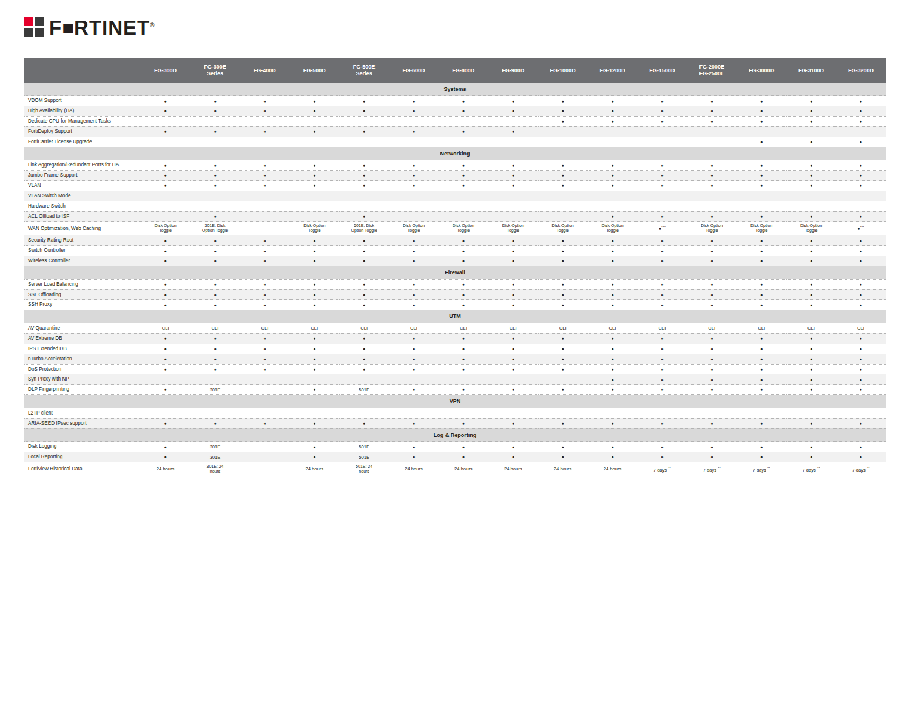F■RTINET®
| | FG-300D | FG-300E Series | FG-400D | FG-500D | FG-500E Series | FG-600D | FG-800D | FG-900D | FG-1000D | FG-1200D | FG-1500D | FG-2000E FG-2500E | FG-3000D | FG-3100D | FG-3200D |
| --- | --- | --- | --- | --- | --- | --- | --- | --- | --- | --- | --- | --- | --- | --- | --- |
| Systems |
| VDOM Support | | | | | | | | | | | | | | | |
| High Availability (HA) | | | | | | | | | | | | | | | |
| Dedicate CPU for Management Tasks | | | | | | | | | | | | | | | |
| FortiDeploy Support | | | | | | | | | | | | | | | |
| FortiCarrier License Upgrade | | | | | | | | | | | | | | | |
| Networking |
| Link Aggregation/Redundant Ports for HA | | | | | | | | | | | | | | | |
| Jumbo Frame Support | | | | | | | | | | | | | | | |
| VLAN | | | | | | | | | | | | | | | |
| VLAN Switch Mode | | | | | | | | | | | | | | | |
| Hardware Switch | | | | | | | | | | | | | | | |
| ACL Offload to ISF | | | | | | | | | | | | | | | |
| WAN Optimization, Web Caching | Disk Option Toggle | 301E: Disk Option Toggle | | Disk Option Toggle | 501E: Disk Option Toggle | Disk Option Toggle | Disk Option Toggle | Disk Option Toggle | Disk Option Toggle | Disk Option Toggle | *** | Disk Option Toggle | Disk Option Toggle | Disk Option Toggle | *** |
| Security Rating Root | | | | | | | | | | | | | | | |
| Switch Controller | | | | | | | | | | | | | | | |
| Wireless Controller | | | | | | | | | | | | | | | |
| Firewall |
| Server Load Balancing | | | | | | | | | | | | | | | |
| SSL Offloading | | | | | | | | | | | | | | | |
| SSH Proxy | | | | | | | | | | | | | | | |
| UTM |
| AV Quarantine | CLI | CLI | CLI | CLI | CLI | CLI | CLI | CLI | CLI | CLI | CLI | CLI | CLI | CLI | CLI |
| AV Extreme DB | | | | | | | | | | | | | | | |
| IPS Extended DB | | | | | | | | | | | | | | | |
| nTurbo Acceleration | | | | | | | | | | | | | | | |
| DoS Protection | | | | | | | | | | | | | | | |
| Syn Proxy with NP | | | | | | | | | | | | | | | |
| DLP Fingerprinting | | 301E | | | 501E | | | | | | | | | | |
| VPN |
| L2TP client | | | | | | | | | | | | | | | |
| ARIA-SEED IPsec support | | | | | | | | | | | | | | | |
| Log & Reporting |
| Disk Logging | | 301E | | | 501E | | | | | | | | | | |
| Local Reporting | | 301E | | | 501E | | | | | | | | | | |
| FortiView Historical Data | 24 hours | 301E: 24 hours | | 24 hours | 501E: 24 hours | 24 hours | 24 hours | 24 hours | 24 hours | 24 hours | 7 days ** | 7 days ** | 7 days ** | 7 days ** | 7 days ** |